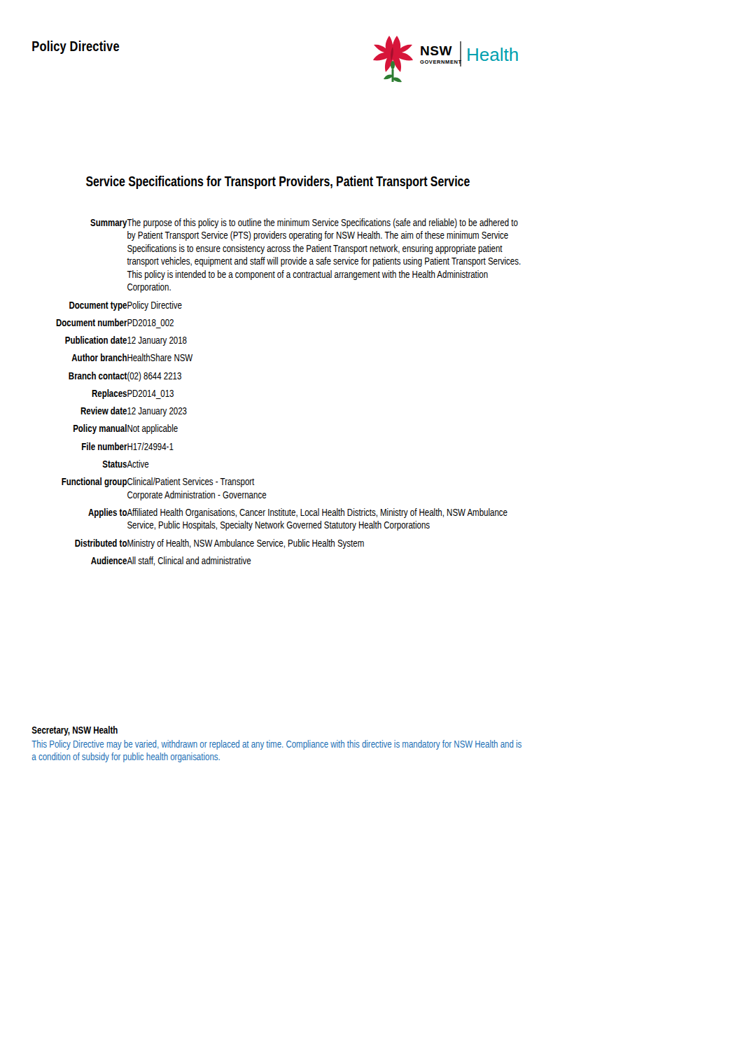Policy Directive
NSW GOVERNMENT Health
Service Specifications for Transport Providers, Patient Transport Service
| Summary | The purpose of this policy is to outline the minimum Service Specifications (safe and reliable) to be adhered to by Patient Transport Service (PTS) providers operating for NSW Health. The aim of these minimum Service Specifications is to ensure consistency across the Patient Transport network, ensuring appropriate patient transport vehicles, equipment and staff will provide a safe service for patients using Patient Transport Services. This policy is intended to be a component of a contractual arrangement with the Health Administration Corporation. |
| Document type | Policy Directive |
| Document number | PD2018_002 |
| Publication date | 12 January 2018 |
| Author branch | HealthShare NSW |
| Branch contact | (02) 8644 2213 |
| Replaces | PD2014_013 |
| Review date | 12 January 2023 |
| Policy manual | Not applicable |
| File number | H17/24994-1 |
| Status | Active |
| Functional group | Clinical/Patient Services - Transport Corporate Administration - Governance |
| Applies to | Affiliated Health Organisations, Cancer Institute, Local Health Districts, Ministry of Health, NSW Ambulance Service, Public Hospitals, Specialty Network Governed Statutory Health Corporations |
| Distributed to | Ministry of Health, NSW Ambulance Service, Public Health System |
| Audience | All staff, Clinical and administrative |
Secretary, NSW Health
This Policy Directive may be varied, withdrawn or replaced at any time. Compliance with this directive is mandatory for NSW Health and is a condition of subsidy for public health organisations.